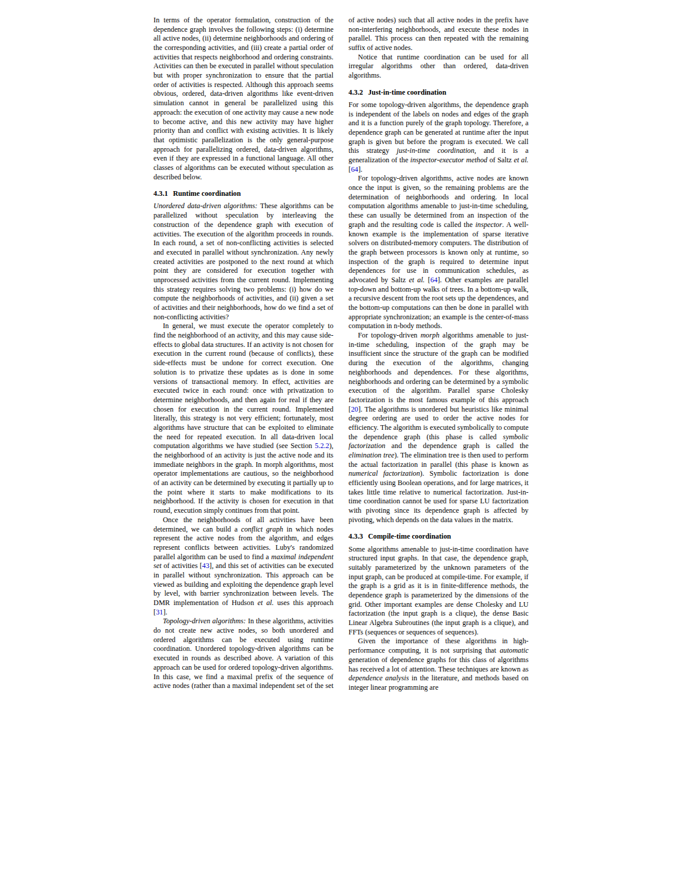In terms of the operator formulation, construction of the dependence graph involves the following steps: (i) determine all active nodes, (ii) determine neighborhoods and ordering of the corresponding activities, and (iii) create a partial order of activities that respects neighborhood and ordering constraints. Activities can then be executed in parallel without speculation but with proper synchronization to ensure that the partial order of activities is respected. Although this approach seems obvious, ordered, data-driven algorithms like event-driven simulation cannot in general be parallelized using this approach: the execution of one activity may cause a new node to become active, and this new activity may have higher priority than and conflict with existing activities. It is likely that optimistic parallelization is the only general-purpose approach for parallelizing ordered, data-driven algorithms, even if they are expressed in a functional language. All other classes of algorithms can be executed without speculation as described below.
4.3.1 Runtime coordination
Unordered data-driven algorithms: These algorithms can be parallelized without speculation by interleaving the construction of the dependence graph with execution of activities. The execution of the algorithm proceeds in rounds. In each round, a set of non-conflicting activities is selected and executed in parallel without synchronization. Any newly created activities are postponed to the next round at which point they are considered for execution together with unprocessed activities from the current round. Implementing this strategy requires solving two problems: (i) how do we compute the neighborhoods of activities, and (ii) given a set of activities and their neighborhoods, how do we find a set of non-conflicting activities?
In general, we must execute the operator completely to find the neighborhood of an activity, and this may cause side-effects to global data structures. If an activity is not chosen for execution in the current round (because of conflicts), these side-effects must be undone for correct execution. One solution is to privatize these updates as is done in some versions of transactional memory. In effect, activities are executed twice in each round: once with privatization to determine neighborhoods, and then again for real if they are chosen for execution in the current round. Implemented literally, this strategy is not very efficient; fortunately, most algorithms have structure that can be exploited to eliminate the need for repeated execution. In all data-driven local computation algorithms we have studied (see Section 5.2.2), the neighborhood of an activity is just the active node and its immediate neighbors in the graph. In morph algorithms, most operator implementations are cautious, so the neighborhood of an activity can be determined by executing it partially up to the point where it starts to make modifications to its neighborhood. If the activity is chosen for execution in that round, execution simply continues from that point.
Once the neighborhoods of all activities have been determined, we can build a conflict graph in which nodes represent the active nodes from the algorithm, and edges represent conflicts between activities. Luby's randomized parallel algorithm can be used to find a maximal independent set of activities [43], and this set of activities can be executed in parallel without synchronization. This approach can be viewed as building and exploiting the dependence graph level by level, with barrier synchronization between levels. The DMR implementation of Hudson et al. uses this approach [31].
Topology-driven algorithms: In these algorithms, activities do not create new active nodes, so both unordered and ordered algorithms can be executed using runtime coordination. Unordered topology-driven algorithms can be executed in rounds as described above. A variation of this approach can be used for ordered topology-driven algorithms. In this case, we find a maximal prefix of the sequence of active nodes (rather than a maximal independent set of the set of active nodes) such that all active nodes in the prefix have non-interfering neighborhoods, and execute these nodes in parallel. This process can then repeated with the remaining suffix of active nodes.
Notice that runtime coordination can be used for all irregular algorithms other than ordered, data-driven algorithms.
4.3.2 Just-in-time coordination
For some topology-driven algorithms, the dependence graph is independent of the labels on nodes and edges of the graph and it is a function purely of the graph topology. Therefore, a dependence graph can be generated at runtime after the input graph is given but before the program is executed. We call this strategy just-in-time coordination, and it is a generalization of the inspector-executor method of Saltz et al. [64].
For topology-driven algorithms, active nodes are known once the input is given, so the remaining problems are the determination of neighborhoods and ordering. In local computation algorithms amenable to just-in-time scheduling, these can usually be determined from an inspection of the graph and the resulting code is called the inspector. A well-known example is the implementation of sparse iterative solvers on distributed-memory computers. The distribution of the graph between processors is known only at runtime, so inspection of the graph is required to determine input dependences for use in communication schedules, as advocated by Saltz et al. [64]. Other examples are parallel top-down and bottom-up walks of trees. In a bottom-up walk, a recursive descent from the root sets up the dependences, and the bottom-up computations can then be done in parallel with appropriate synchronization; an example is the center-of-mass computation in n-body methods.
For topology-driven morph algorithms amenable to just-in-time scheduling, inspection of the graph may be insufficient since the structure of the graph can be modified during the execution of the algorithms, changing neighborhoods and dependences. For these algorithms, neighborhoods and ordering can be determined by a symbolic execution of the algorithm. Parallel sparse Cholesky factorization is the most famous example of this approach [20]. The algorithms is unordered but heuristics like minimal degree ordering are used to order the active nodes for efficiency. The algorithm is executed symbolically to compute the dependence graph (this phase is called symbolic factorization and the dependence graph is called the elimination tree). The elimination tree is then used to perform the actual factorization in parallel (this phase is known as numerical factorization). Symbolic factorization is done efficiently using Boolean operations, and for large matrices, it takes little time relative to numerical factorization. Just-in-time coordination cannot be used for sparse LU factorization with pivoting since its dependence graph is affected by pivoting, which depends on the data values in the matrix.
4.3.3 Compile-time coordination
Some algorithms amenable to just-in-time coordination have structured input graphs. In that case, the dependence graph, suitably parameterized by the unknown parameters of the input graph, can be produced at compile-time. For example, if the graph is a grid as it is in finite-difference methods, the dependence graph is parameterized by the dimensions of the grid. Other important examples are dense Cholesky and LU factorization (the input graph is a clique), the dense Basic Linear Algebra Subroutines (the input graph is a clique), and FFTs (sequences or sequences of sequences).
Given the importance of these algorithms in high-performance computing, it is not surprising that automatic generation of dependence graphs for this class of algorithms has received a lot of attention. These techniques are known as dependence analysis in the literature, and methods based on integer linear programming are